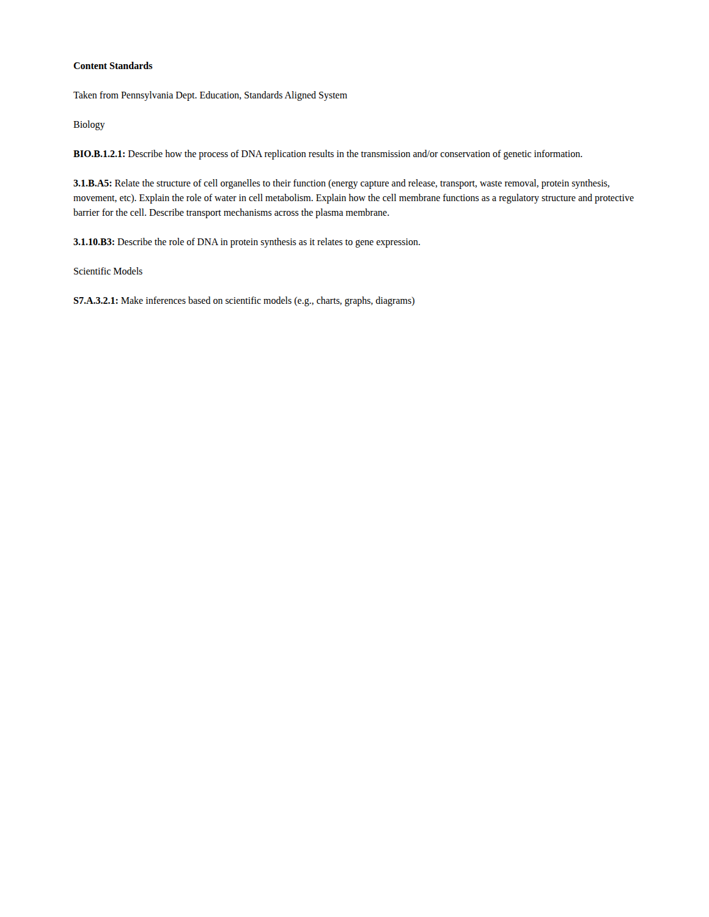Content Standards
Taken from Pennsylvania Dept. Education, Standards Aligned System
Biology
BIO.B.1.2.1: Describe how the process of DNA replication results in the transmission and/or conservation of genetic information.
3.1.B.A5: Relate the structure of cell organelles to their function (energy capture and release, transport, waste removal, protein synthesis, movement, etc). Explain the role of water in cell metabolism. Explain how the cell membrane functions as a regulatory structure and protective barrier for the cell. Describe transport mechanisms across the plasma membrane.
3.1.10.B3: Describe the role of DNA in protein synthesis as it relates to gene expression.
Scientific Models
S7.A.3.2.1: Make inferences based on scientific models (e.g., charts, graphs, diagrams)